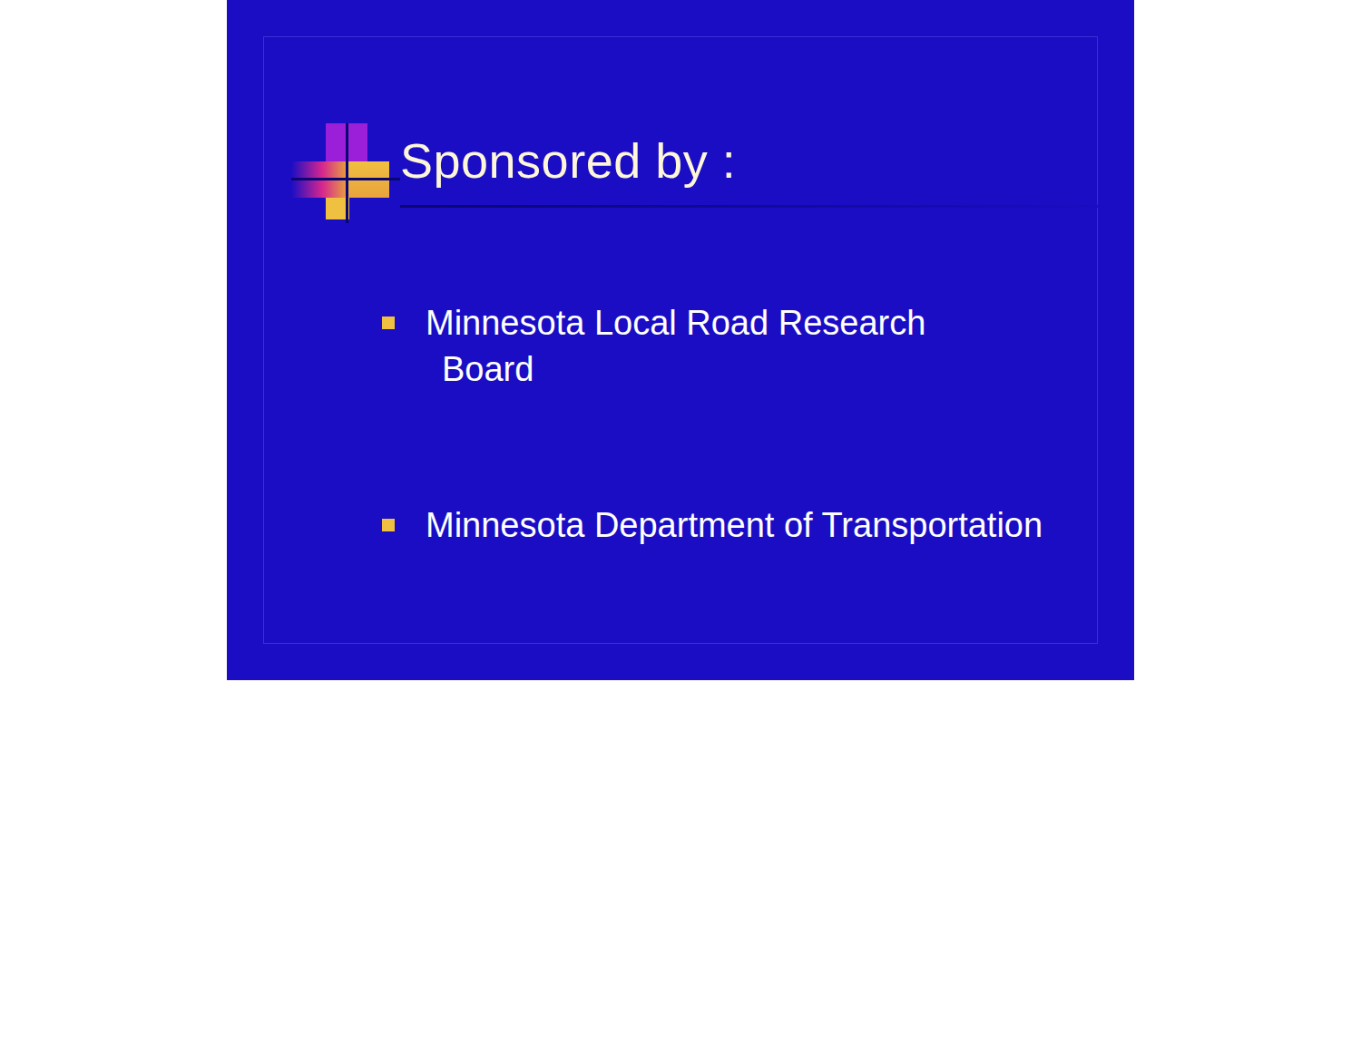Sponsored by :
Minnesota Local Road ResearchBoard
Minnesota Department of Transportation